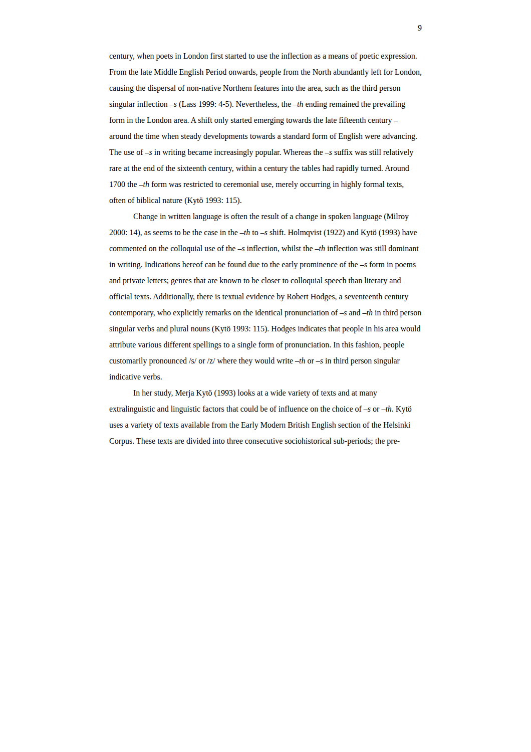9
century, when poets in London first started to use the inflection as a means of poetic expression. From the late Middle English Period onwards, people from the North abundantly left for London, causing the dispersal of non-native Northern features into the area, such as the third person singular inflection –s (Lass 1999: 4-5). Nevertheless, the –th ending remained the prevailing form in the London area. A shift only started emerging towards the late fifteenth century – around the time when steady developments towards a standard form of English were advancing. The use of –s in writing became increasingly popular. Whereas the –s suffix was still relatively rare at the end of the sixteenth century, within a century the tables had rapidly turned. Around 1700 the –th form was restricted to ceremonial use, merely occurring in highly formal texts, often of biblical nature (Kytö 1993: 115).
Change in written language is often the result of a change in spoken language (Milroy 2000: 14), as seems to be the case in the –th to –s shift. Holmqvist (1922) and Kytö (1993) have commented on the colloquial use of the –s inflection, whilst the –th inflection was still dominant in writing. Indications hereof can be found due to the early prominence of the –s form in poems and private letters; genres that are known to be closer to colloquial speech than literary and official texts. Additionally, there is textual evidence by Robert Hodges, a seventeenth century contemporary, who explicitly remarks on the identical pronunciation of –s and –th in third person singular verbs and plural nouns (Kytö 1993: 115). Hodges indicates that people in his area would attribute various different spellings to a single form of pronunciation. In this fashion, people customarily pronounced /s/ or /z/ where they would write –th or –s in third person singular indicative verbs.
In her study, Merja Kytö (1993) looks at a wide variety of texts and at many extralinguistic and linguistic factors that could be of influence on the choice of –s or –th. Kytö uses a variety of texts available from the Early Modern British English section of the Helsinki Corpus. These texts are divided into three consecutive sociohistorical sub-periods; the pre-